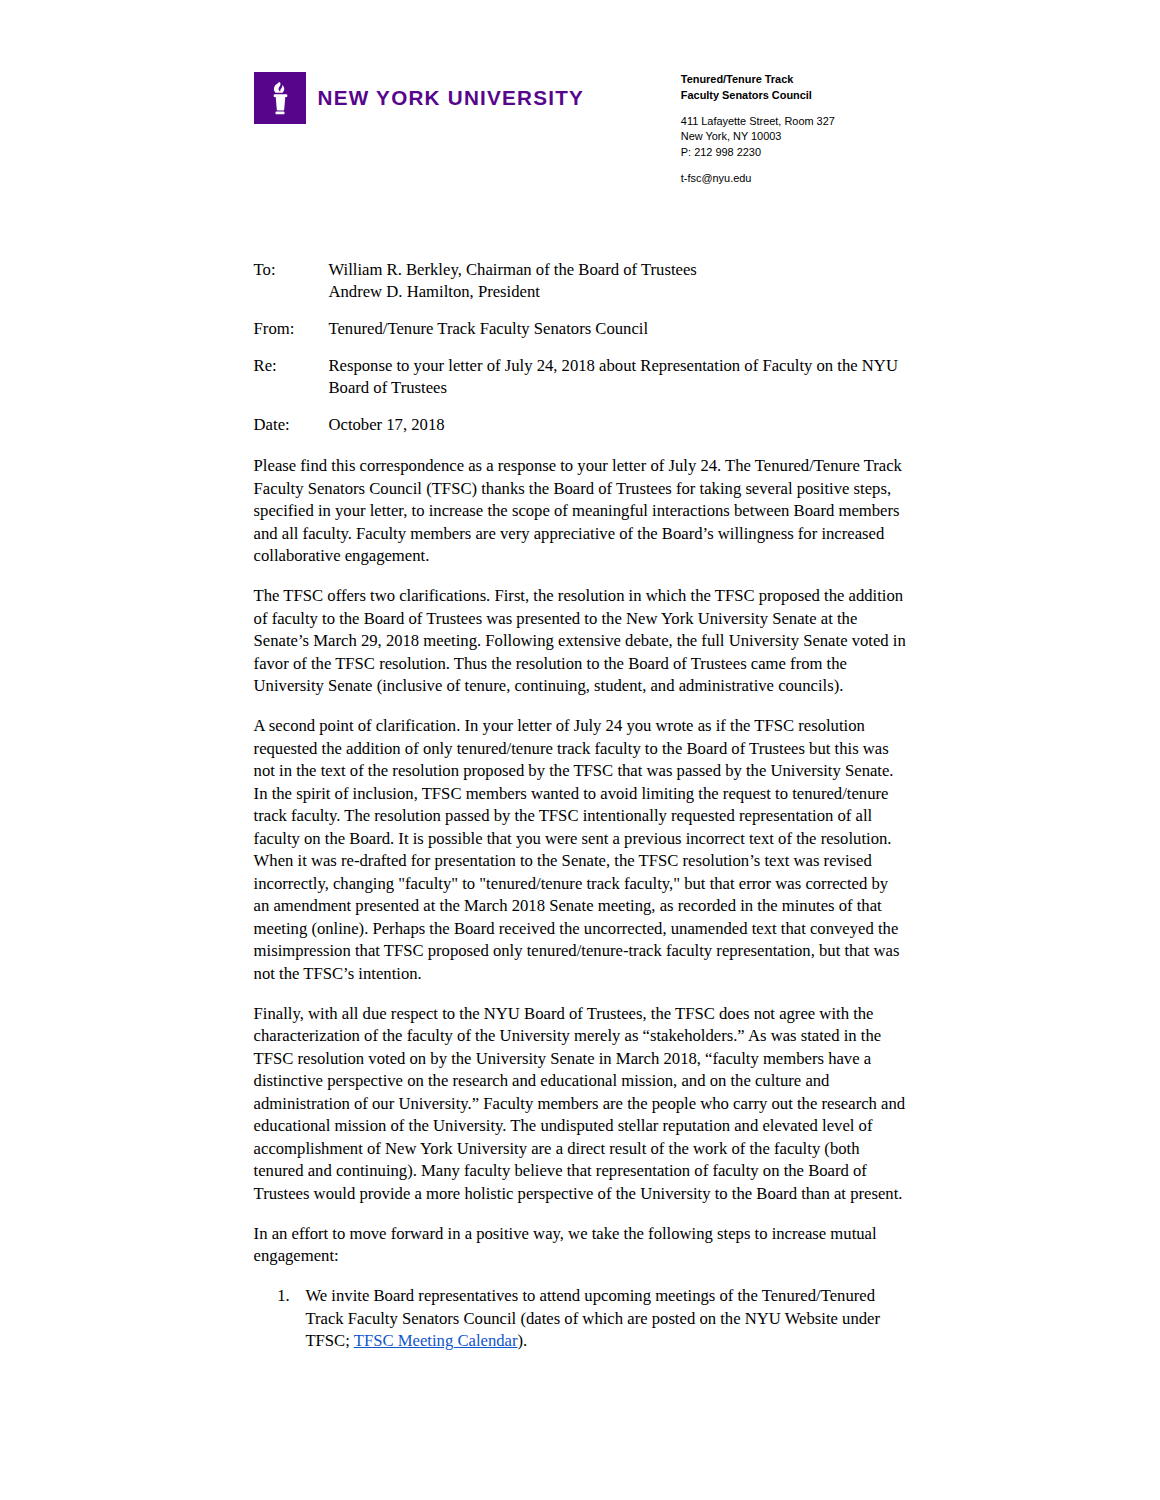NEW YORK UNIVERSITY
Tenured/Tenure Track
Faculty Senators Council
411 Lafayette Street, Room 327
New York, NY 10003
P: 212 998 2230
t-fsc@nyu.edu
| To: | William R. Berkley, Chairman of the Board of Trustees Andrew D. Hamilton, President |
| From: | Tenured/Tenure Track Faculty Senators Council |
| Re: | Response to your letter of July 24, 2018 about Representation of Faculty on the NYU Board of Trustees |
| Date: | October 17, 2018 |
Please find this correspondence as a response to your letter of July 24. The Tenured/Tenure Track Faculty Senators Council (TFSC) thanks the Board of Trustees for taking several positive steps, specified in your letter, to increase the scope of meaningful interactions between Board members and all faculty. Faculty members are very appreciative of the Board’s willingness for increased collaborative engagement.
The TFSC offers two clarifications. First, the resolution in which the TFSC proposed the addition of faculty to the Board of Trustees was presented to the New York University Senate at the Senate’s March 29, 2018 meeting. Following extensive debate, the full University Senate voted in favor of the TFSC resolution. Thus the resolution to the Board of Trustees came from the University Senate (inclusive of tenure, continuing, student, and administrative councils).
A second point of clarification. In your letter of July 24 you wrote as if the TFSC resolution requested the addition of only tenured/tenure track faculty to the Board of Trustees but this was not in the text of the resolution proposed by the TFSC that was passed by the University Senate. In the spirit of inclusion, TFSC members wanted to avoid limiting the request to tenured/tenure track faculty. The resolution passed by the TFSC intentionally requested representation of all faculty on the Board. It is possible that you were sent a previous incorrect text of the resolution. When it was re-drafted for presentation to the Senate, the TFSC resolution’s text was revised incorrectly, changing "faculty" to "tenured/tenure track faculty," but that error was corrected by an amendment presented at the March 2018 Senate meeting, as recorded in the minutes of that meeting (online). Perhaps the Board received the uncorrected, unamended text that conveyed the misimpression that TFSC proposed only tenured/tenure-track faculty representation, but that was not the TFSC’s intention.
Finally, with all due respect to the NYU Board of Trustees, the TFSC does not agree with the characterization of the faculty of the University merely as “stakeholders.” As was stated in the TFSC resolution voted on by the University Senate in March 2018, “faculty members have a distinctive perspective on the research and educational mission, and on the culture and administration of our University.” Faculty members are the people who carry out the research and educational mission of the University. The undisputed stellar reputation and elevated level of accomplishment of New York University are a direct result of the work of the faculty (both tenured and continuing). Many faculty believe that representation of faculty on the Board of Trustees would provide a more holistic perspective of the University to the Board than at present.
In an effort to move forward in a positive way, we take the following steps to increase mutual engagement:
We invite Board representatives to attend upcoming meetings of the Tenured/Tenured Track Faculty Senators Council (dates of which are posted on the NYU Website under TFSC; TFSC Meeting Calendar).